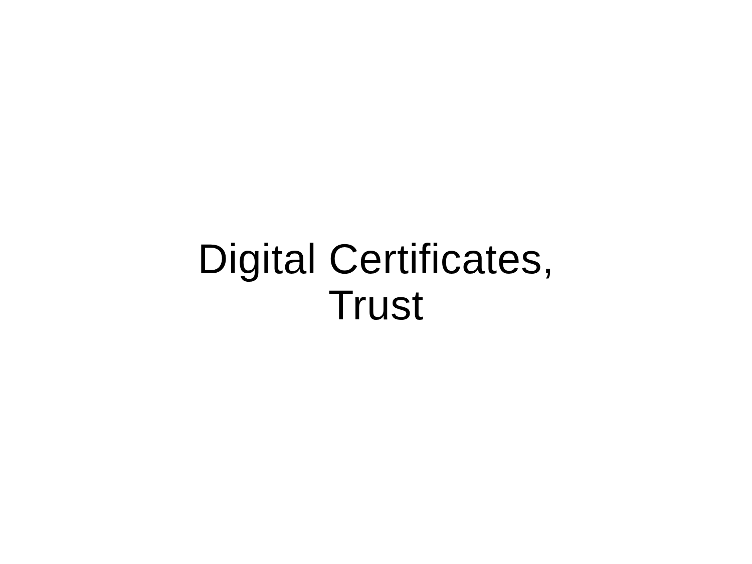Digital Certificates, Trust